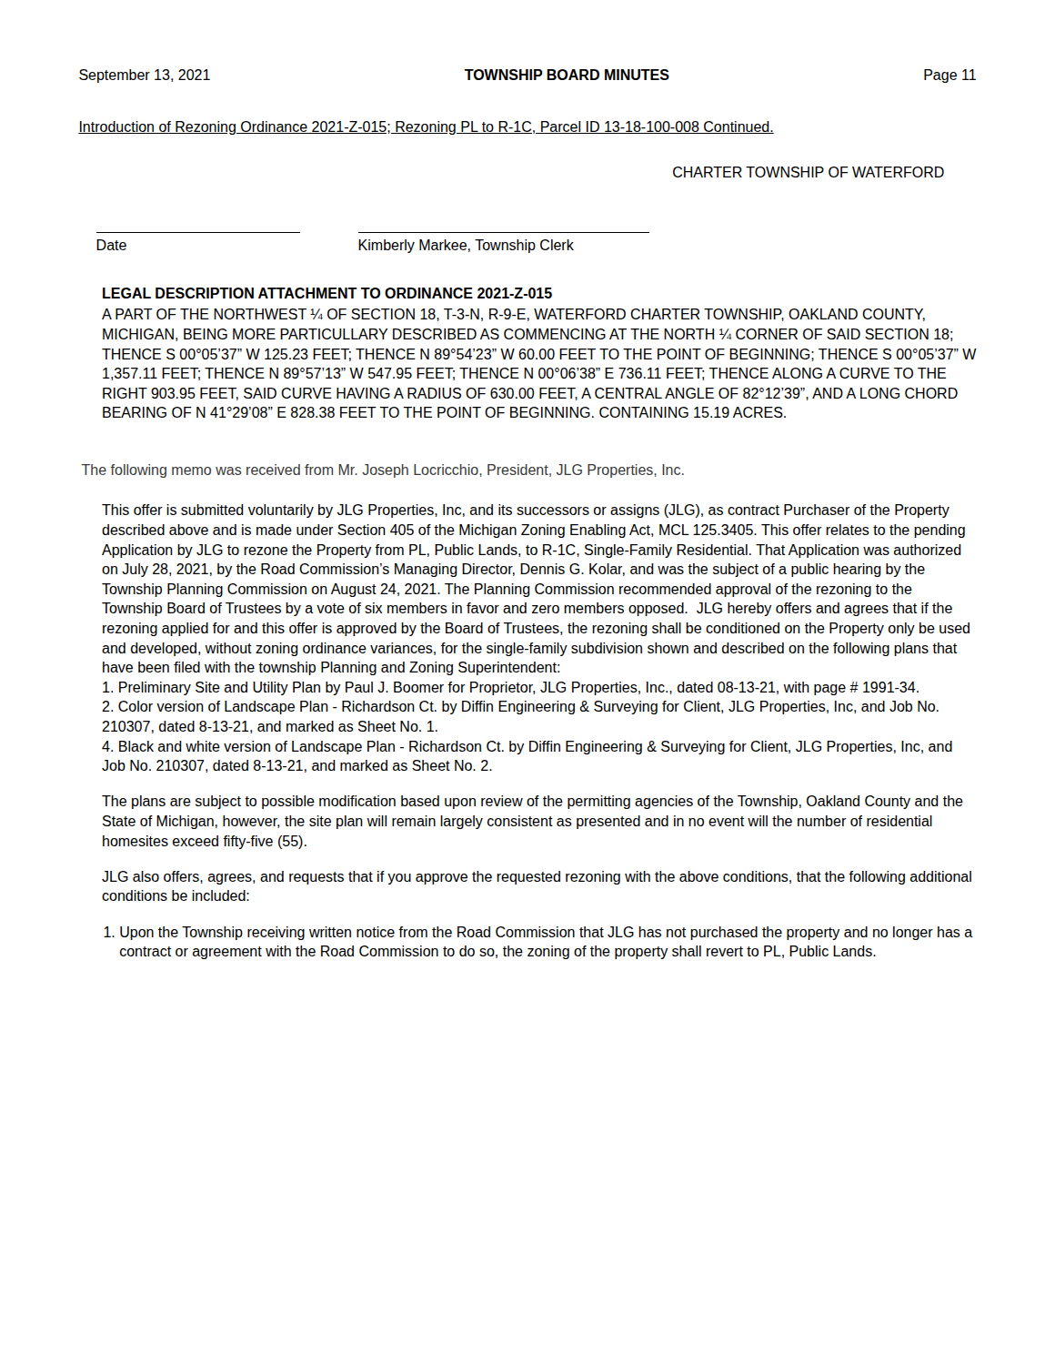September 13, 2021
TOWNSHIP BOARD MINUTES
Page 11
Introduction of Rezoning Ordinance 2021-Z-015; Rezoning PL to R-1C, Parcel ID 13-18-100-008 Continued.
CHARTER TOWNSHIP OF WATERFORD
Date
Kimberly Markee, Township Clerk
LEGAL DESCRIPTION ATTACHMENT TO ORDINANCE 2021-Z-015
A PART OF THE NORTHWEST ¼ OF SECTION 18, T-3-N, R-9-E, WATERFORD CHARTER TOWNSHIP, OAKLAND COUNTY, MICHIGAN, BEING MORE PARTICULLARY DESCRIBED AS COMMENCING AT THE NORTH ¼ CORNER OF SAID SECTION 18; THENCE S 00°05’37” W 125.23 FEET; THENCE N 89°54’23” W 60.00 FEET TO THE POINT OF BEGINNING; THENCE S 00°05’37” W 1,357.11 FEET; THENCE N 89°57’13” W 547.95 FEET; THENCE N 00°06’38” E 736.11 FEET; THENCE ALONG A CURVE TO THE RIGHT 903.95 FEET, SAID CURVE HAVING A RADIUS OF 630.00 FEET, A CENTRAL ANGLE OF 82°12’39”, AND A LONG CHORD BEARING OF N 41°29’08” E 828.38 FEET TO THE POINT OF BEGINNING. CONTAINING 15.19 ACRES.
The following memo was received from Mr. Joseph Locricchio, President, JLG Properties, Inc.
This offer is submitted voluntarily by JLG Properties, Inc, and its successors or assigns (JLG), as contract Purchaser of the Property described above and is made under Section 405 of the Michigan Zoning Enabling Act, MCL 125.3405. This offer relates to the pending Application by JLG to rezone the Property from PL, Public Lands, to R-1C, Single-Family Residential. That Application was authorized on July 28, 2021, by the Road Commission’s Managing Director, Dennis G. Kolar, and was the subject of a public hearing by the Township Planning Commission on August 24, 2021. The Planning Commission recommended approval of the rezoning to the Township Board of Trustees by a vote of six members in favor and zero members opposed. JLG hereby offers and agrees that if the rezoning applied for and this offer is approved by the Board of Trustees, the rezoning shall be conditioned on the Property only be used and developed, without zoning ordinance variances, for the single-family subdivision shown and described on the following plans that have been filed with the township Planning and Zoning Superintendent:
1. Preliminary Site and Utility Plan by Paul J. Boomer for Proprietor, JLG Properties, Inc., dated 08-13-21, with page # 1991-34.
2. Color version of Landscape Plan - Richardson Ct. by Diffin Engineering & Surveying for Client, JLG Properties, Inc, and Job No. 210307, dated 8-13-21, and marked as Sheet No. 1.
4. Black and white version of Landscape Plan - Richardson Ct. by Diffin Engineering & Surveying for Client, JLG Properties, Inc, and Job No. 210307, dated 8-13-21, and marked as Sheet No. 2.
The plans are subject to possible modification based upon review of the permitting agencies of the Township, Oakland County and the State of Michigan, however, the site plan will remain largely consistent as presented and in no event will the number of residential homesites exceed fifty-five (55).
JLG also offers, agrees, and requests that if you approve the requested rezoning with the above conditions, that the following additional conditions be included:
Upon the Township receiving written notice from the Road Commission that JLG has not purchased the property and no longer has a contract or agreement with the Road Commission to do so, the zoning of the property shall revert to PL, Public Lands.